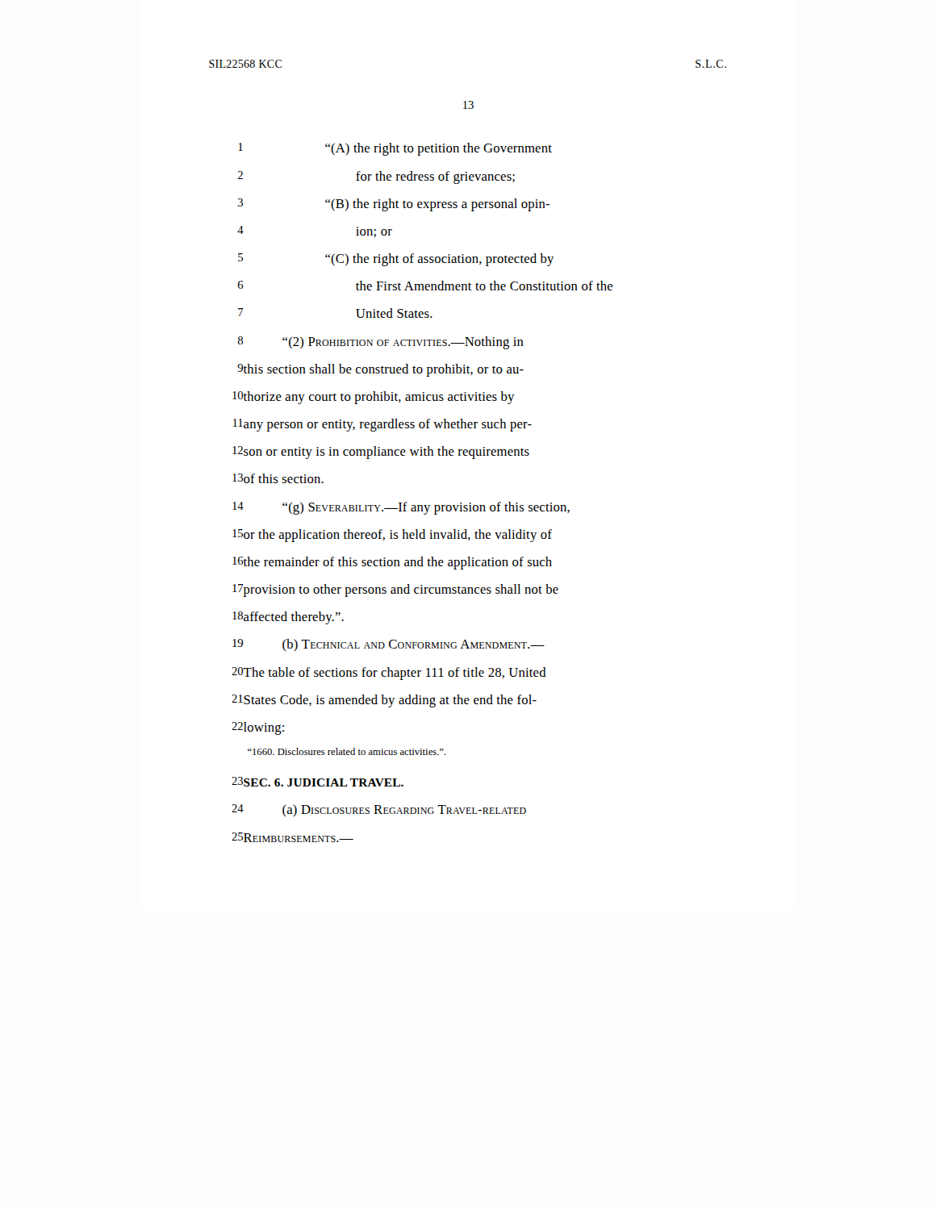SIL22568 KCC
S.L.C.
13
| 1 | “(A) the right to petition the Government |
| 2 | for the redress of grievances; |
| 3 | “(B) the right to express a personal opin- |
| 4 | ion; or |
| 5 | “(C) the right of association, protected by |
| 6 | the First Amendment to the Constitution of the |
| 7 | United States. |
| 8 | “(2) Prohibition of activities. —Nothing in |
| 9 | this section shall be construed to prohibit, or to au- |
| 10 | thorize any court to prohibit, amicus activities by |
| 11 | any person or entity, regardless of whether such per- |
| 12 | son or entity is in compliance with the requirements |
| 13 | of this section. |
| 14 | “(g) Severability. —If any provision of this section, |
| 15 | or the application thereof, is held invalid, the validity of |
| 16 | the remainder of this section and the application of such |
| 17 | provision to other persons and circumstances shall not be |
| 18 | affected thereby.”. |
| 19 | (b) Technical and Conforming Amendment. — |
| 20 | The table of sections for chapter 111 of title 28, United |
| 21 | States Code, is amended by adding at the end the fol- |
| 22 | lowing: |
“1660. Disclosures related to amicus activities.”.
| 23 | SEC. 6. JUDICIAL TRAVEL. |
| 24 | (a) Disclosures Regarding Travel-related |
| 25 | Reimbursements. — |